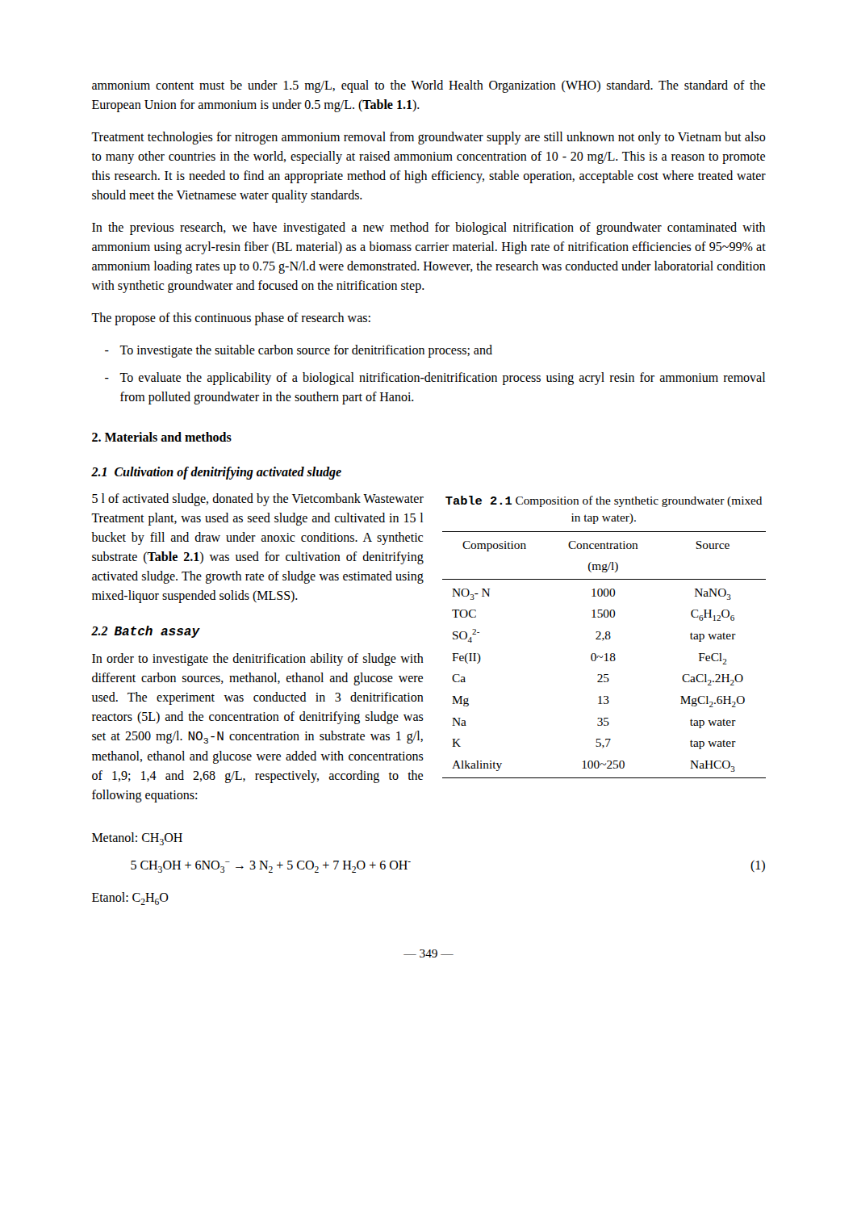ammonium content must be under 1.5 mg/L, equal to the World Health Organization (WHO) standard. The standard of the European Union for ammonium is under 0.5 mg/L. (Table 1.1).
Treatment technologies for nitrogen ammonium removal from groundwater supply are still unknown not only to Vietnam but also to many other countries in the world, especially at raised ammonium concentration of 10 - 20 mg/L. This is a reason to promote this research. It is needed to find an appropriate method of high efficiency, stable operation, acceptable cost where treated water should meet the Vietnamese water quality standards.
In the previous research, we have investigated a new method for biological nitrification of groundwater contaminated with ammonium using acryl-resin fiber (BL material) as a biomass carrier material. High rate of nitrification efficiencies of 95~99% at ammonium loading rates up to 0.75 g-N/l.d were demonstrated. However, the research was conducted under laboratorial condition with synthetic groundwater and focused on the nitrification step.
The propose of this continuous phase of research was:
To investigate the suitable carbon source for denitrification process; and
To evaluate the applicability of a biological nitrification-denitrification process using acryl resin for ammonium removal from polluted groundwater in the southern part of Hanoi.
2. Materials and methods
2.1 Cultivation of denitrifying activated sludge
Table 2.1 Composition of the synthetic groundwater (mixed in tap water).
| Composition | Concentration | Source |
| --- | --- | --- |
| | (mg/l) | |
| NO 3 - N | 1000 | NaNO 3 |
| TOC | 1500 | C 6 H 12 O 6 |
| SO 4 2- | 2,8 | tap water |
| Fe(II) | 0~18 | FeCl 2 |
| Ca | 25 | CaCl 2 .2H 2 O |
| Mg | 13 | MgCl 2 .6H 2 O |
| Na | 35 | tap water |
| K | 5,7 | tap water |
| Alkalinity | 100~250 | NaHCO 3 |
5 l of activated sludge, donated by the Vietcombank Wastewater Treatment plant, was used as seed sludge and cultivated in 15 l bucket by fill and draw under anoxic conditions. A synthetic substrate (Table 2.1) was used for cultivation of denitrifying activated sludge. The growth rate of sludge was estimated using mixed-liquor suspended solids (MLSS).
2.2 Batch assay
In order to investigate the denitrification ability of sludge with different carbon sources, methanol, ethanol and glucose were used. The experiment was conducted in 3 denitrification reactors (5L) and the concentration of denitrifying sludge was set at 2500 mg/l. NO3-N concentration in substrate was 1 g/l, methanol, ethanol and glucose were added with concentrations of 1,9; 1,4 and 2,68 g/L, respectively, according to the following equations:
Metanol: CH3OH
5 CH3OH + 6NO3− → 3 N2 + 5 CO2 + 7 H2O + 6 OH- (1)
Etanol: C2H6O
— 349 —